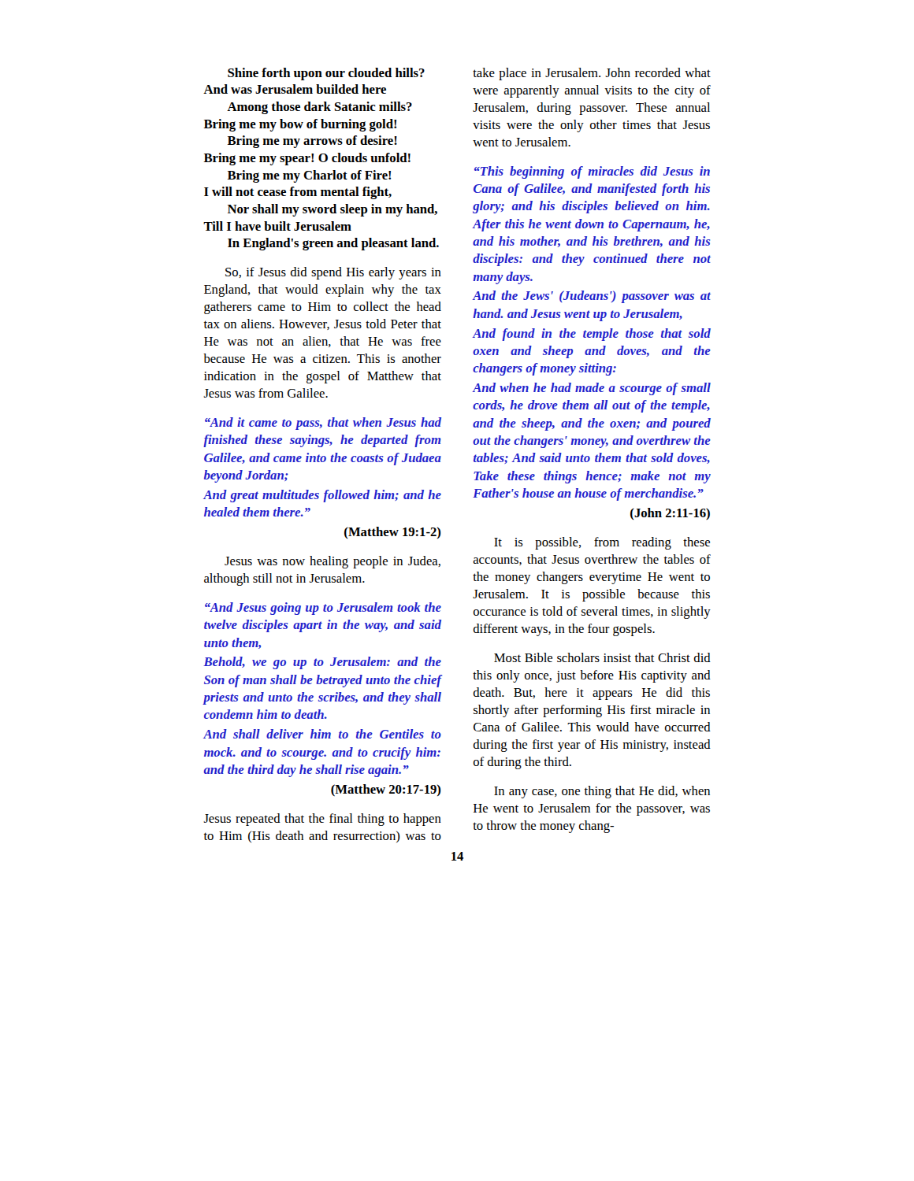Shine forth upon our clouded hills? And was Jerusalem builded here Among those dark Satanic mills? Bring me my bow of burning gold! Bring me my arrows of desire! Bring me my spear! O clouds unfold! Bring me my Charlot of Fire! I will not cease from mental fight, Nor shall my sword sleep in my hand, Till I have built Jerusalem In England's green and pleasant land.
So, if Jesus did spend His early years in England, that would explain why the tax gatherers came to Him to collect the head tax on aliens. However, Jesus told Peter that He was not an alien, that He was free because He was a citizen. This is another indication in the gospel of Matthew that Jesus was from Galilee.
“And it came to pass, that when Jesus had finished these sayings, he departed from Galilee, and came into the coasts of Judaea beyond Jordan;
And great multitudes followed him; and he healed them there.”
(Matthew 19:1-2)
Jesus was now healing people in Judea, although still not in Jerusalem.
“And Jesus going up to Jerusalem took the twelve disciples apart in the way, and said unto them,
Behold, we go up to Jerusalem: and the Son of man shall be betrayed unto the chief priests and unto the scribes, and they shall condemn him to death.
And shall deliver him to the Gentiles to mock. and to scourge. and to crucify him: and the third day he shall rise again.”
(Matthew 20:17-19)
Jesus repeated that the final thing to happen to Him (His death and resurrection) was to take place in Jerusalem. John recorded what were apparently annual visits to the city of Jerusalem, during passover. These annual visits were the only other times that Jesus went to Jerusalem.
“This beginning of miracles did Jesus in Cana of Galilee, and manifested forth his glory; and his disciples believed on him. After this he went down to Capernaum, he, and his mother, and his brethren, and his disciples: and they continued there not many days.
And the Jews' (Judeans') passover was at hand. and Jesus went up to Jerusalem,
And found in the temple those that sold oxen and sheep and doves, and the changers of money sitting:
And when he had made a scourge of small cords, he drove them all out of the temple, and the sheep, and the oxen; and poured out the changers' money, and overthrew the tables; And said unto them that sold doves, Take these things hence; make not my Father's house an house of merchandise.”
(John 2:11-16)
It is possible, from reading these accounts, that Jesus overthrew the tables of the money changers everytime He went to Jerusalem. It is possible because this occurance is told of several times, in slightly different ways, in the four gospels.
Most Bible scholars insist that Christ did this only once, just before His captivity and death. But, here it appears He did this shortly after performing His first miracle in Cana of Galilee. This would have occurred during the first year of His ministry, instead of during the third.
In any case, one thing that He did, when He went to Jerusalem for the passover, was to throw the money chang-
14